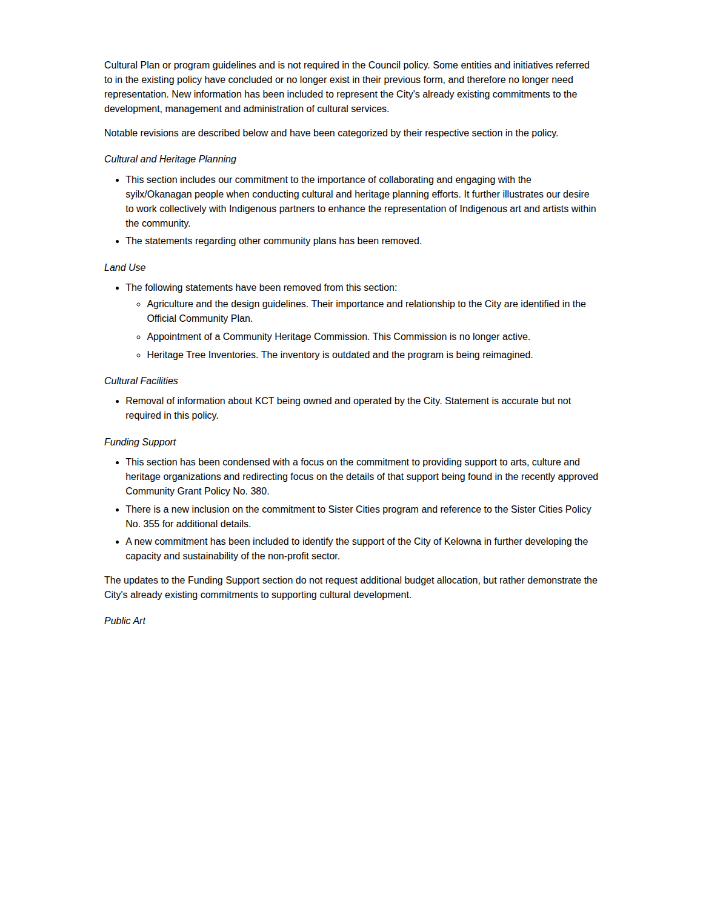Cultural Plan or program guidelines and is not required in the Council policy. Some entities and initiatives referred to in the existing policy have concluded or no longer exist in their previous form, and therefore no longer need representation. New information has been included to represent the City's already existing commitments to the development, management and administration of cultural services.
Notable revisions are described below and have been categorized by their respective section in the policy.
Cultural and Heritage Planning
This section includes our commitment to the importance of collaborating and engaging with the syilx/Okanagan people when conducting cultural and heritage planning efforts. It further illustrates our desire to work collectively with Indigenous partners to enhance the representation of Indigenous art and artists within the community.
The statements regarding other community plans has been removed.
Land Use
The following statements have been removed from this section:
Agriculture and the design guidelines. Their importance and relationship to the City are identified in the Official Community Plan.
Appointment of a Community Heritage Commission. This Commission is no longer active.
Heritage Tree Inventories. The inventory is outdated and the program is being reimagined.
Cultural Facilities
Removal of information about KCT being owned and operated by the City. Statement is accurate but not required in this policy.
Funding Support
This section has been condensed with a focus on the commitment to providing support to arts, culture and heritage organizations and redirecting focus on the details of that support being found in the recently approved Community Grant Policy No. 380.
There is a new inclusion on the commitment to Sister Cities program and reference to the Sister Cities Policy No. 355 for additional details.
A new commitment has been included to identify the support of the City of Kelowna in further developing the capacity and sustainability of the non-profit sector.
The updates to the Funding Support section do not request additional budget allocation, but rather demonstrate the City's already existing commitments to supporting cultural development.
Public Art